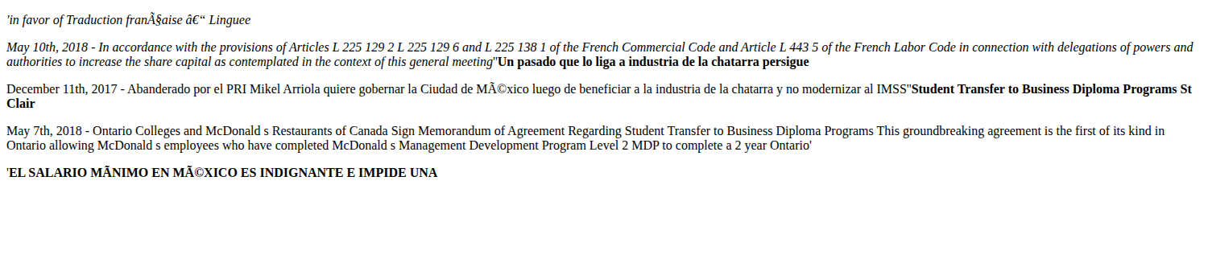'in favor of Traduction franÃ§aise â€“ Linguee
May 10th, 2018 - In accordance with the provisions of Articles L 225 129 2 L 225 129 6 and L 225 138 1 of the French Commercial Code and Article L 443 5 of the French Labor Code in connection with delegations of powers and authorities to increase the share capital as contemplated in the context of this general meeting''Un pasado que lo liga a industria de la chatarra persigue
December 11th, 2017 - Abanderado por el PRI Mikel Arriola quiere gobernar la Ciudad de MÃ©xico luego de beneficiar a la industria de la chatarra y no modernizar al IMSS''Student Transfer to Business Diploma Programs St Clair
May 7th, 2018 - Ontario Colleges and McDonald s Restaurants of Canada Sign Memorandum of Agreement Regarding Student Transfer to Business Diploma Programs This groundbreaking agreement is the first of its kind in Ontario allowing McDonald s employees who have completed McDonald s Management Development Program Level 2 MDP to complete a 2 year Ontario'
'EL SALARIO MÃNIMO EN MÃ©XICO ES INDIGNANTE E IMPIDE UNA